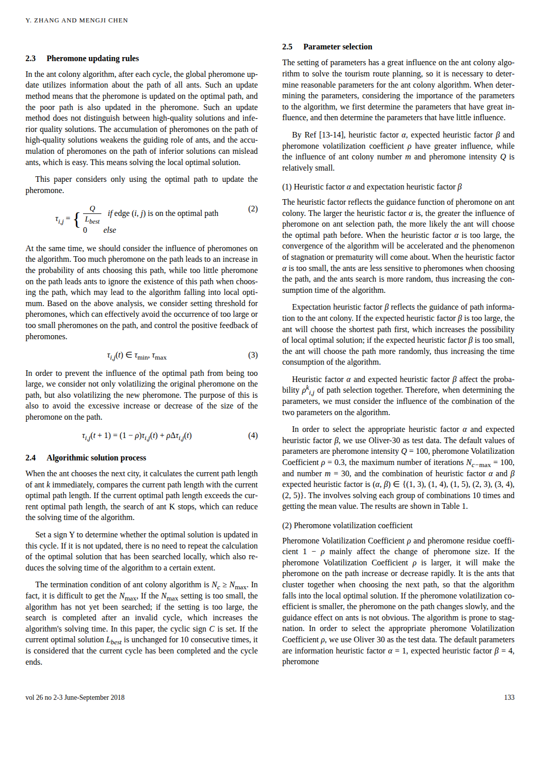Y. Zhang and Mengji Chen
2.3 Pheromone updating rules
In the ant colony algorithm, after each cycle, the global pheromone update utilizes information about the path of all ants. Such an update method means that the pheromone is updated on the optimal path, and the poor path is also updated in the pheromone. Such an update method does not distinguish between high-quality solutions and inferior quality solutions. The accumulation of pheromones on the path of high-quality solutions weakens the guiding role of ants, and the accumulation of pheromones on the path of inferior solutions can mislead ants, which is easy. This means solving the local optimal solution.
This paper considers only using the optimal path to update the pheromone.
(2) τi,j = { QLbest if edge (i, j) is on the optimal path 0 else
At the same time, we should consider the influence of pheromones on the algorithm. Too much pheromone on the path leads to an increase in the probability of ants choosing this path, while too little pheromone on the path leads ants to ignore the existence of this path when choosing the path, which may lead to the algorithm falling into local optimum. Based on the above analysis, we consider setting threshold for pheromones, which can effectively avoid the occurrence of too large or too small pheromones on the path, and control the positive feedback of pheromones.
(3) τi,j(t) ∈ τmin, τmax
In order to prevent the influence of the optimal path from being too large, we consider not only volatilizing the original pheromone on the path, but also volatilizing the new pheromone. The purpose of this is also to avoid the excessive increase or decrease of the size of the pheromone on the path.
(4) τi,j(t + 1) = (1 − ρ)τi,j(t) + ρ Δτi,j(t)
2.4 Algorithmic solution process
When the ant chooses the next city, it calculates the current path length of ant k immediately, compares the current path length with the current optimal path length. If the current optimal path length exceeds the current optimal path length, the search of ant K stops, which can reduce the solving time of the algorithm.
Set a sign Y to determine whether the optimal solution is updated in this cycle. If it is not updated, there is no need to repeat the calculation of the optimal solution that has been searched locally, which also reduces the solving time of the algorithm to a certain extent.
The termination condition of ant colony algorithm is Nc ≥ Nmax. In fact, it is difficult to get the Nmax, If the Nmax setting is too small, the algorithm has not yet been searched; if the setting is too large, the search is completed after an invalid cycle, which increases the algorithm's solving time. In this paper, the cyclic sign C is set. If the current optimal solution Lbest is unchanged for 10 consecutive times, it is considered that the current cycle has been completed and the cycle ends.
2.5 Parameter selection
The setting of parameters has a great influence on the ant colony algorithm to solve the tourism route planning, so it is necessary to determine reasonable parameters for the ant colony algorithm. When determining the parameters, considering the importance of the parameters to the algorithm, we first determine the parameters that have great influence, and then determine the parameters that have little influence.
By Ref [13-14], heuristic factor α, expected heuristic factor β and pheromone volatilization coefficient ρ have greater influence, while the influence of ant colony number m and pheromone intensity Q is relatively small.
(1) Heuristic factor α and expectation heuristic factor β
The heuristic factor reflects the guidance function of pheromone on ant colony. The larger the heuristic factor α is, the greater the influence of pheromone on ant selection path, the more likely the ant will choose the optimal path before. When the heuristic factor α is too large, the convergence of the algorithm will be accelerated and the phenomenon of stagnation or prematurity will come about. When the heuristic factor α is too small, the ants are less sensitive to pheromones when choosing the path, and the ants search is more random, thus increasing the consumption time of the algorithm.
Expectation heuristic factor β reflects the guidance of path information to the ant colony. If the expected heuristic factor β is too large, the ant will choose the shortest path first, which increases the possibility of local optimal solution; if the expected heuristic factor β is too small, the ant will choose the path more randomly, thus increasing the time consumption of the algorithm.
Heuristic factor α and expected heuristic factor β affect the probability ρki,j of path selection together. Therefore, when determining the parameters, we must consider the influence of the combination of the two parameters on the algorithm.
In order to select the appropriate heuristic factor α and expected heuristic factor β, we use Oliver-30 as test data. The default values of parameters are pheromone intensity Q = 100, pheromone Volatilization Coefficient ρ = 0.3, the maximum number of iterations Nc−max = 100, and number m = 30, and the combination of heuristic factor α and β expected heuristic factor is (α, β) ∈ {(1, 3), (1, 4), (1, 5), (2, 3), (3, 4), (2, 5)}. The involves solving each group of combinations 10 times and getting the mean value. The results are shown in Table 1.
(2) Pheromone volatilization coefficient
Pheromone Volatilization Coefficient ρ and pheromone residue coefficient 1 − ρ mainly affect the change of pheromone size. If the pheromone Volatilization Coefficient ρ is larger, it will make the pheromone on the path increase or decrease rapidly. It is the ants that cluster together when choosing the next path, so that the algorithm falls into the local optimal solution. If the pheromone volatilization coefficient is smaller, the pheromone on the path changes slowly, and the guidance effect on ants is not obvious. The algorithm is prone to stagnation. In order to select the appropriate pheromone Volatilization Coefficient ρ, we use Oliver 30 as the test data. The default parameters are information heuristic factor α = 1, expected heuristic factor β = 4, pheromone
vol 26 no 2-3 June-September 2018 133